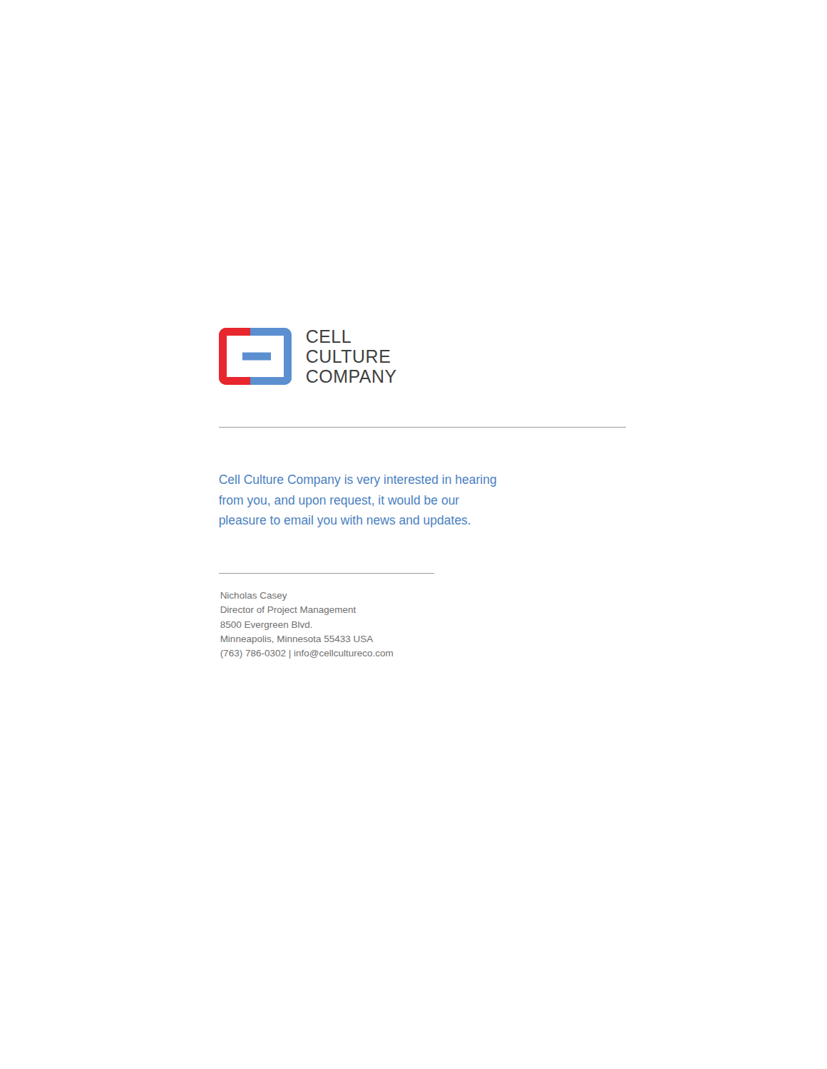Cell
Culture
Company
Cell Culture Company is very interested in hearing from you, and upon request, it would be our pleasure to email you with news and updates.
Nicholas Casey
Director of Project Management
8500 Evergreen Blvd.
Minneapolis, Minnesota 55433 USA
(763) 786-0302 | info@cellcultureco.com